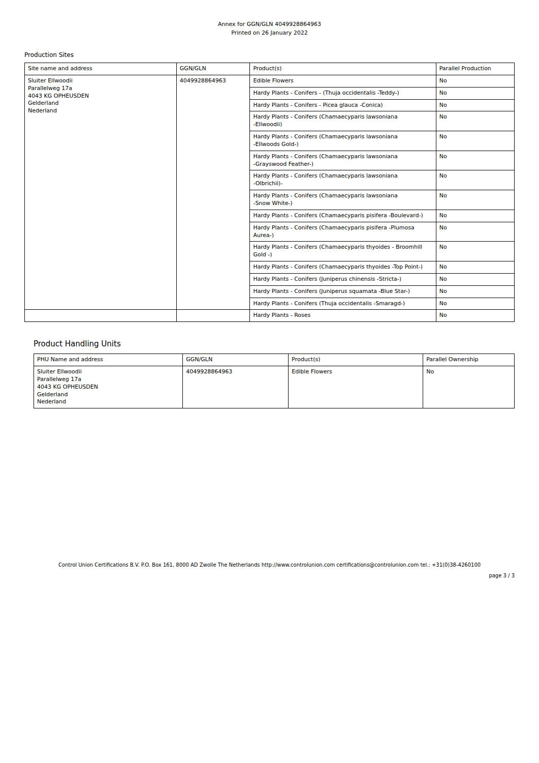Annex for GGN/GLN 4049928864963
Printed on 26 January 2022
Production Sites
| Site name and address | GGN/GLN | Product(s) | Parallel Production |
| --- | --- | --- | --- |
| Sluiter Ellwoodii Parallelweg 17a 4043 KG OPHEUSDEN Gelderland Nederland | 4049928864963 | Edible Flowers | No |
| Hardy Plants - Conifers - (Thuja occidentalis -Teddy-) | No |
| Hardy Plants - Conifers - Picea glauca -Conica) | No |
| Hardy Plants - Conifers (Chamaecyparis lawsoniana -Ellwoodii) | No |
| Hardy Plants - Conifers (Chamaecyparis lawsoniana -Ellwoods Gold-) | No |
| Hardy Plants - Conifers (Chamaecyparis lawsoniana -Grayswood Feather-) | No |
| Hardy Plants - Conifers (Chamaecyparis lawsoniana -Olbrichii)- | No |
| Hardy Plants - Conifers (Chamaecyparis lawsoniana -Snow White-) | No |
| Hardy Plants - Conifers (Chamaecyparis pisifera -Boulevard-) | No |
| Hardy Plants - Conifers (Chamaecyparis pisifera -Plumosa Aurea-) | No |
| Hardy Plants - Conifers (Chamaecyparis thyoides - Broomhill Gold -) | No |
| Hardy Plants - Conifers (Chamaecyparis thyoides -Top Point-) | No |
| Hardy Plants - Conifers (Juniperus chinensis -Stricta-) | No |
| Hardy Plants - Conifers (Juniperus squamata -Blue Star-) | No |
| Hardy Plants - Conifers (Thuja occidentalis -Smaragd-) | No |
| | | Hardy Plants - Roses | No |
Product Handling Units
| PHU Name and address | GGN/GLN | Product(s) | Parallel Ownership |
| --- | --- | --- | --- |
| Sluiter Ellwoodii Parallelweg 17a 4043 KG OPHEUSDEN Gelderland Nederland | 4049928864963 | Edible Flowers | No |
Control Union Certifications B.V. P.O. Box 161, 8000 AD Zwolle The Netherlands http://www.controlunion.com certifications@controlunion.com tel.: +31(0)38-4260100
page 3 / 3